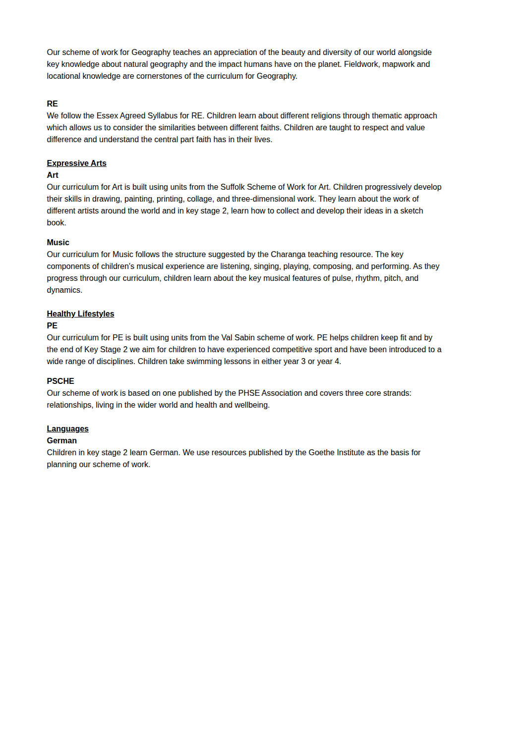Our scheme of work for Geography teaches an appreciation of the beauty and diversity of our world alongside key knowledge about natural geography and the impact humans have on the planet. Fieldwork, mapwork and locational knowledge are cornerstones of the curriculum for Geography.
RE
We follow the Essex Agreed Syllabus for RE. Children learn about different religions through thematic approach which allows us to consider the similarities between different faiths. Children are taught to respect and value difference and understand the central part faith has in their lives.
Expressive Arts
Art
Our curriculum for Art is built using units from the Suffolk Scheme of Work for Art. Children progressively develop their skills in drawing, painting, printing, collage, and three-dimensional work. They learn about the work of different artists around the world and in key stage 2, learn how to collect and develop their ideas in a sketch book.
Music
Our curriculum for Music follows the structure suggested by the Charanga teaching resource. The key components of children's musical experience are listening, singing, playing, composing, and performing. As they progress through our curriculum, children learn about the key musical features of pulse, rhythm, pitch, and dynamics.
Healthy Lifestyles
PE
Our curriculum for PE is built using units from the Val Sabin scheme of work. PE helps children keep fit and by the end of Key Stage 2 we aim for children to have experienced competitive sport and have been introduced to a wide range of disciplines. Children take swimming lessons in either year 3 or year 4.
PSCHE
Our scheme of work is based on one published by the PHSE Association and covers three core strands: relationships, living in the wider world and health and wellbeing.
Languages
German
Children in key stage 2 learn German. We use resources published by the Goethe Institute as the basis for planning our scheme of work.